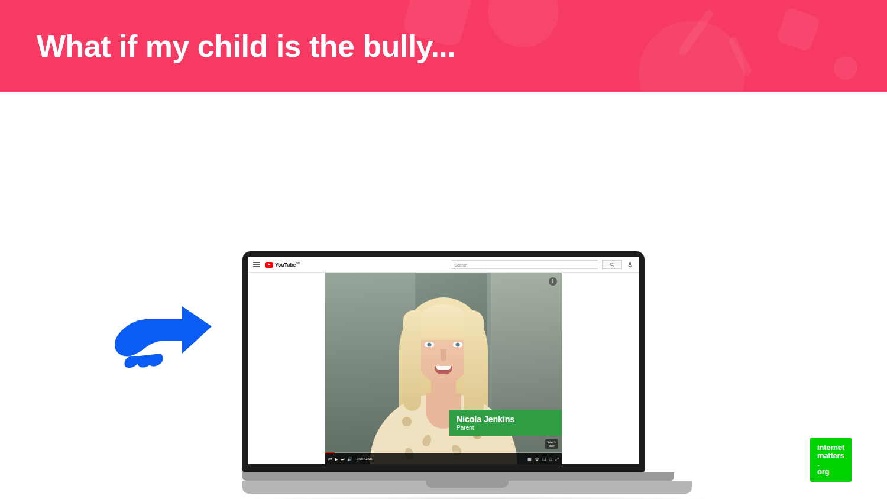What if my child is the bully...
YouTubeGB
Search
i
Nicola Jenkins
Parent
Watch
later
⏮ ▶ ⏭ 🔊 0:09 / 2:05
▦ ⚙ ☐ □ ⤢
internet matters. org